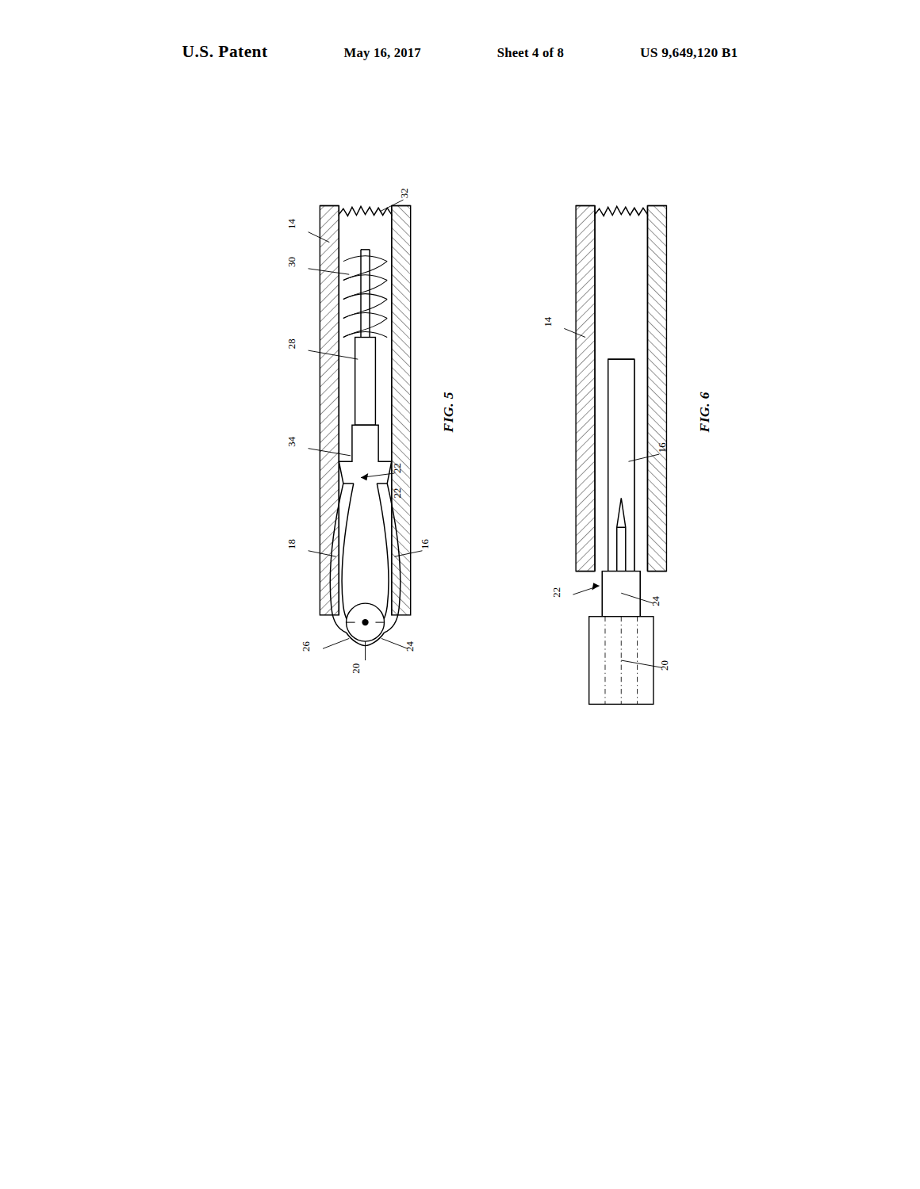U.S. Patent May 16, 2017 Sheet 4 of 8 US 9,649,120 B1
Figures 5 and 6 Two longitudinal sectional views of an elongate tubular instrument shaft containing an internal spring and a pair of jaws at the distal end, shown closed in Figure 5 and open/extended in Figure 6. ============================================================ FIG. 5 (upper drawing, rotated 90deg: shaft runs vertically on the page, distal end at bottom) ============================================================ 32 14 30 28 34 22 22 18 16 26 20 24 FIG. 5 ============================================================ FIG. 6 (lower drawing) ============================================================ 14 22 16 24 20 FIG. 6